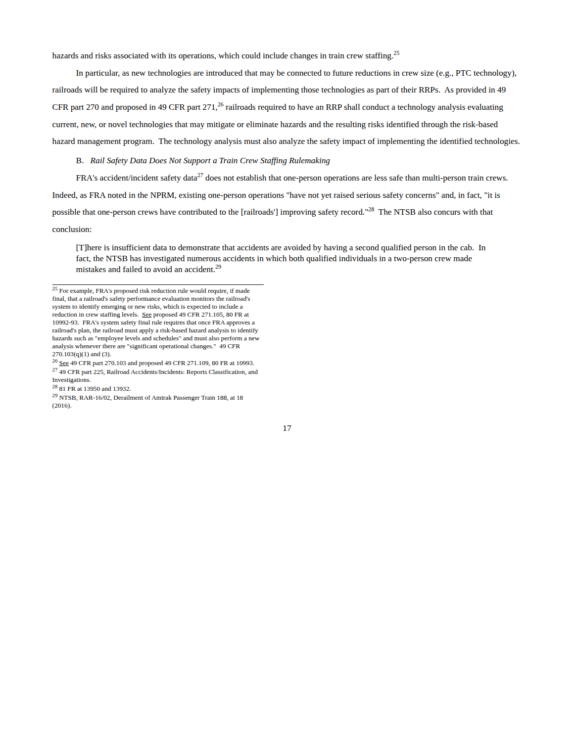hazards and risks associated with its operations, which could include changes in train crew staffing.25
In particular, as new technologies are introduced that may be connected to future reductions in crew size (e.g., PTC technology), railroads will be required to analyze the safety impacts of implementing those technologies as part of their RRPs. As provided in 49 CFR part 270 and proposed in 49 CFR part 271,26 railroads required to have an RRP shall conduct a technology analysis evaluating current, new, or novel technologies that may mitigate or eliminate hazards and the resulting risks identified through the risk-based hazard management program. The technology analysis must also analyze the safety impact of implementing the identified technologies.
B. Rail Safety Data Does Not Support a Train Crew Staffing Rulemaking
FRA's accident/incident safety data27 does not establish that one-person operations are less safe than multi-person train crews. Indeed, as FRA noted in the NPRM, existing one-person operations "have not yet raised serious safety concerns" and, in fact, "it is possible that one-person crews have contributed to the [railroads'] improving safety record."28 The NTSB also concurs with that conclusion:
[T]here is insufficient data to demonstrate that accidents are avoided by having a second qualified person in the cab. In fact, the NTSB has investigated numerous accidents in which both qualified individuals in a two-person crew made mistakes and failed to avoid an accident.29
25 For example, FRA's proposed risk reduction rule would require, if made final, that a railroad's safety performance evaluation monitors the railroad's system to identify emerging or new risks, which is expected to include a reduction in crew staffing levels. See proposed 49 CFR 271.105, 80 FR at 10992-93. FRA's system safety final rule requires that once FRA approves a railroad's plan, the railroad must apply a risk-based hazard analysis to identify hazards such as "employee levels and schedules" and must also perform a new analysis whenever there are "significant operational changes." 49 CFR 270.103(q)(1) and (3).
26 See 49 CFR part 270.103 and proposed 49 CFR 271.109, 80 FR at 10993.
27 49 CFR part 225, Railroad Accidents/Incidents: Reports Classification, and Investigations.
28 81 FR at 13950 and 13932.
29 NTSB, RAR-16/02, Derailment of Amtrak Passenger Train 188, at 18 (2016).
17